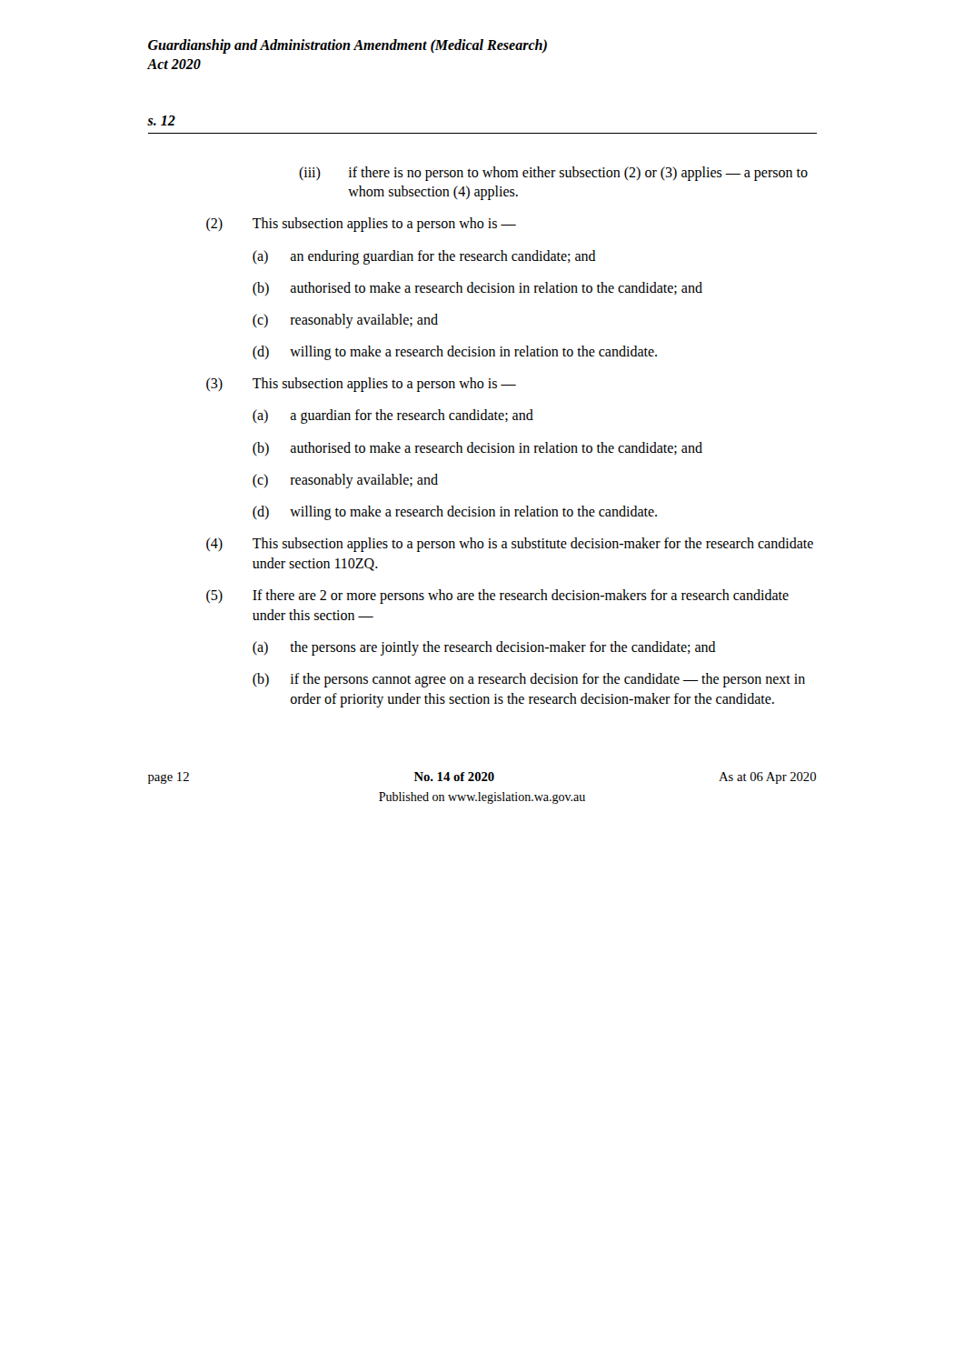Guardianship and Administration Amendment (Medical Research)
Act 2020
s. 12
(iii) if there is no person to whom either subsection (2) or (3) applies — a person to whom subsection (4) applies.
(2) This subsection applies to a person who is —
(a) an enduring guardian for the research candidate; and
(b) authorised to make a research decision in relation to the candidate; and
(c) reasonably available; and
(d) willing to make a research decision in relation to the candidate.
(3) This subsection applies to a person who is —
(a) a guardian for the research candidate; and
(b) authorised to make a research decision in relation to the candidate; and
(c) reasonably available; and
(d) willing to make a research decision in relation to the candidate.
(4) This subsection applies to a person who is a substitute decision-maker for the research candidate under section 110ZQ.
(5) If there are 2 or more persons who are the research decision-makers for a research candidate under this section —
(a) the persons are jointly the research decision-maker for the candidate; and
(b) if the persons cannot agree on a research decision for the candidate — the person next in order of priority under this section is the research decision-maker for the candidate.
page 12 No. 14 of 2020 As at 06 Apr 2020
Published on www.legislation.wa.gov.au